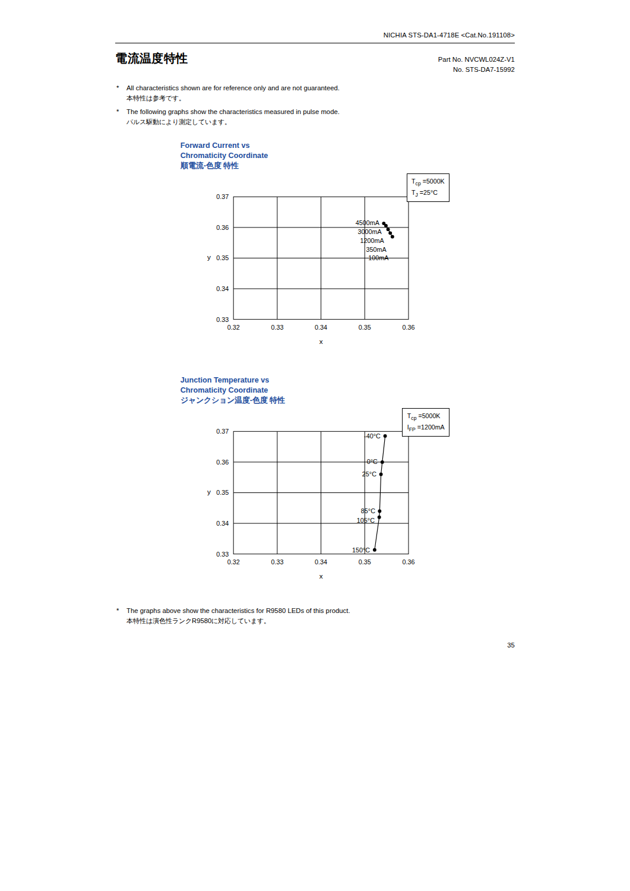NICHIA STS-DA1-4718E <Cat.No.191108>
電流温度特性
Part No. NVCWL024Z-V1
No. STS-DA7-15992
All characteristics shown are for reference only and are not guaranteed. 本特性は参考です。
The following graphs show the characteristics measured in pulse mode. パルス駆動により測定しています。
Forward Current vs
Chromaticity Coordinate 順電流-色度 特性
Tcp =5000K
TJ =25°C
0.33 0.34 0.35 0.36 0.37 0.32 0.33 0.34 0.35 0.36 y x 4500mA 3000mA 1200mA 350mA 100mA
Junction Temperature vs
Chromaticity Coordinate ジャンクション温度-色度 特性
Tcp =5000K
IFP =1200mA
0.33 0.34 0.35 0.36 0.37 0.32 0.33 0.34 0.35 0.36 y x -40°C 0°C 25°C 85°C 105°C 150°C
The graphs above show the characteristics for R9580 LEDs of this product. 本特性は演色性ランクR9580に対応しています。
35